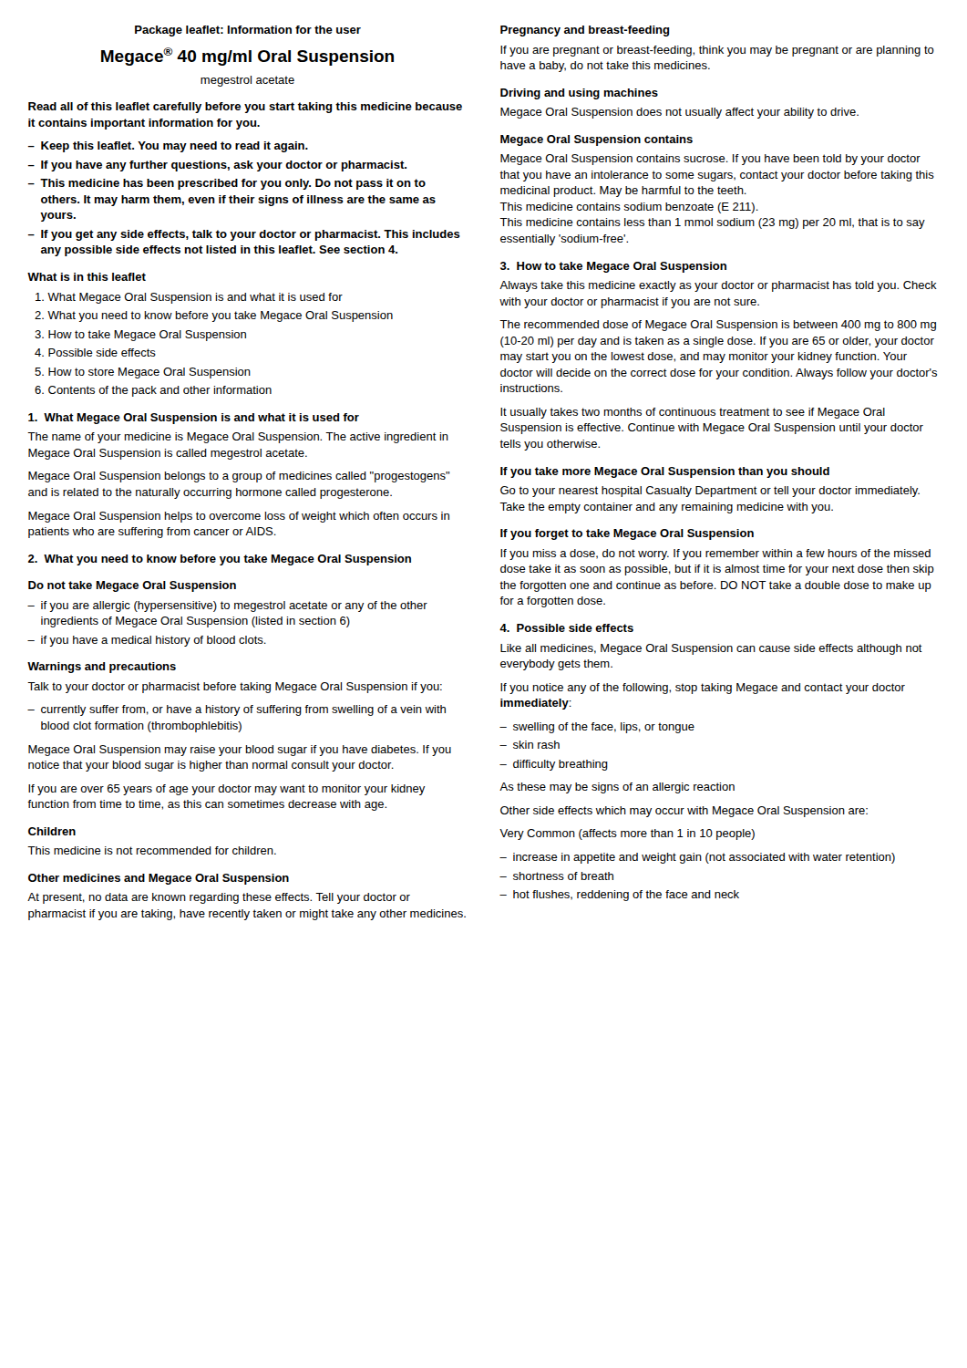Package leaflet: Information for the user
Megace® 40 mg/ml Oral Suspension
megestrol acetate
Read all of this leaflet carefully before you start taking this medicine because it contains important information for you.
Keep this leaflet. You may need to read it again.
If you have any further questions, ask your doctor or pharmacist.
This medicine has been prescribed for you only. Do not pass it on to others. It may harm them, even if their signs of illness are the same as yours.
If you get any side effects, talk to your doctor or pharmacist. This includes any possible side effects not listed in this leaflet. See section 4.
What is in this leaflet
What Megace Oral Suspension is and what it is used for
What you need to know before you take Megace Oral Suspension
How to take Megace Oral Suspension
Possible side effects
How to store Megace Oral Suspension
Contents of the pack and other information
1. What Megace Oral Suspension is and what it is used for
The name of your medicine is Megace Oral Suspension. The active ingredient in Megace Oral Suspension is called megestrol acetate.
Megace Oral Suspension belongs to a group of medicines called "progestogens" and is related to the naturally occurring hormone called progesterone.
Megace Oral Suspension helps to overcome loss of weight which often occurs in patients who are suffering from cancer or AIDS.
2. What you need to know before you take Megace Oral Suspension
Do not take Megace Oral Suspension
if you are allergic (hypersensitive) to megestrol acetate or any of the other ingredients of Megace Oral Suspension (listed in section 6)
if you have a medical history of blood clots.
Warnings and precautions
Talk to your doctor or pharmacist before taking Megace Oral Suspension if you:
currently suffer from, or have a history of suffering from swelling of a vein with blood clot formation (thrombophlebitis)
Megace Oral Suspension may raise your blood sugar if you have diabetes. If you notice that your blood sugar is higher than normal consult your doctor.
If you are over 65 years of age your doctor may want to monitor your kidney function from time to time, as this can sometimes decrease with age.
Children
This medicine is not recommended for children.
Other medicines and Megace Oral Suspension
At present, no data are known regarding these effects. Tell your doctor or pharmacist if you are taking, have recently taken or might take any other medicines.
Pregnancy and breast-feeding
If you are pregnant or breast-feeding, think you may be pregnant or are planning to have a baby, do not take this medicines.
Driving and using machines
Megace Oral Suspension does not usually affect your ability to drive.
Megace Oral Suspension contains
Megace Oral Suspension contains sucrose. If you have been told by your doctor that you have an intolerance to some sugars, contact your doctor before taking this medicinal product. May be harmful to the teeth.
This medicine contains sodium benzoate (E 211).
This medicine contains less than 1 mmol sodium (23 mg) per 20 ml, that is to say essentially 'sodium-free'.
3. How to take Megace Oral Suspension
Always take this medicine exactly as your doctor or pharmacist has told you. Check with your doctor or pharmacist if you are not sure.
The recommended dose of Megace Oral Suspension is between 400 mg to 800 mg (10-20 ml) per day and is taken as a single dose. If you are 65 or older, your doctor may start you on the lowest dose, and may monitor your kidney function. Your doctor will decide on the correct dose for your condition. Always follow your doctor's instructions.
It usually takes two months of continuous treatment to see if Megace Oral Suspension is effective. Continue with Megace Oral Suspension until your doctor tells you otherwise.
If you take more Megace Oral Suspension than you should
Go to your nearest hospital Casualty Department or tell your doctor immediately. Take the empty container and any remaining medicine with you.
If you forget to take Megace Oral Suspension
If you miss a dose, do not worry. If you remember within a few hours of the missed dose take it as soon as possible, but if it is almost time for your next dose then skip the forgotten one and continue as before. DO NOT take a double dose to make up for a forgotten dose.
4. Possible side effects
Like all medicines, Megace Oral Suspension can cause side effects although not everybody gets them.
If you notice any of the following, stop taking Megace and contact your doctor immediately:
swelling of the face, lips, or tongue
skin rash
difficulty breathing
As these may be signs of an allergic reaction
Other side effects which may occur with Megace Oral Suspension are:
Very Common (affects more than 1 in 10 people)
increase in appetite and weight gain (not associated with water retention)
shortness of breath
hot flushes, reddening of the face and neck